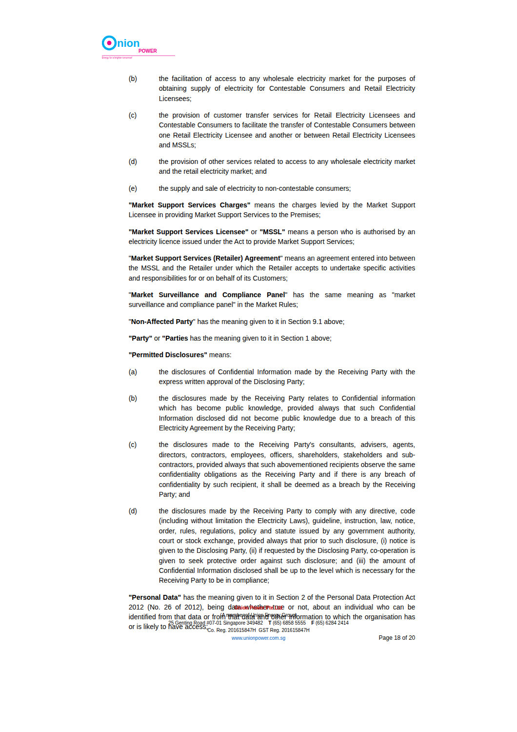nion POWER Energy for a brighter tomorrow!
(b)
the facilitation of access to any wholesale electricity market for the purposes of obtaining supply of electricity for Contestable Consumers and Retail Electricity Licensees;
(c)
the provision of customer transfer services for Retail Electricity Licensees and Contestable Consumers to facilitate the transfer of Contestable Consumers between one Retail Electricity Licensee and another or between Retail Electricity Licensees and MSSLs;
(d)
the provision of other services related to access to any wholesale electricity market and the retail electricity market; and
(e)
the supply and sale of electricity to non-contestable consumers;
"Market Support Services Charges" means the charges levied by the Market Support Licensee in providing Market Support Services to the Premises;
"Market Support Services Licensee" or "MSSL" means a person who is authorised by an electricity licence issued under the Act to provide Market Support Services;
"Market Support Services (Retailer) Agreement" means an agreement entered into between the MSSL and the Retailer under which the Retailer accepts to undertake specific activities and responsibilities for or on behalf of its Customers;
"Market Surveillance and Compliance Panel" has the same meaning as "market surveillance and compliance panel" in the Market Rules;
"Non-Affected Party" has the meaning given to it in Section 9.1 above;
"Party" or "Parties has the meaning given to it in Section 1 above;
"Permitted Disclosures" means:
(a)
the disclosures of Confidential Information made by the Receiving Party with the express written approval of the Disclosing Party;
(b)
the disclosures made by the Receiving Party relates to Confidential information which has become public knowledge, provided always that such Confidential Information disclosed did not become public knowledge due to a breach of this Electricity Agreement by the Receiving Party;
(c)
the disclosures made to the Receiving Party's consultants, advisers, agents, directors, contractors, employees, officers, shareholders, stakeholders and sub-contractors, provided always that such abovementioned recipients observe the same confidentiality obligations as the Receiving Party and if there is any breach of confidentiality by such recipient, it shall be deemed as a breach by the Receiving Party; and
(d)
the disclosures made by the Receiving Party to comply with any directive, code (including without limitation the Electricity Laws), guideline, instruction, law, notice, order, rules, regulations, policy and statute issued by any government authority, court or stock exchange, provided always that prior to such disclosure, (i) notice is given to the Disclosing Party, (ii) if requested by the Disclosing Party, co-operation is given to seek protective order against such disclosure; and (iii) the amount of Confidential Information disclosed shall be up to the level which is necessary for the Receiving Party to be in compliance;
"Personal Data" has the meaning given to it in Section 2 of the Personal Data Protection Act 2012 (No. 26 of 2012), being data whether true or not, about an individual who can be identified from that data or from that data and other information to which the organisation has or is likely to have access;
Union Power Pte Ltd
(A member of Union Energy Group)
25 Genting Road #07-01 Singapore 349482 T (65) 6858 5555 F (65) 6284 2414
Co. Reg. 201615847H GST Reg. 201615847H
www.unionpower.com.sg
Page 18 of 20